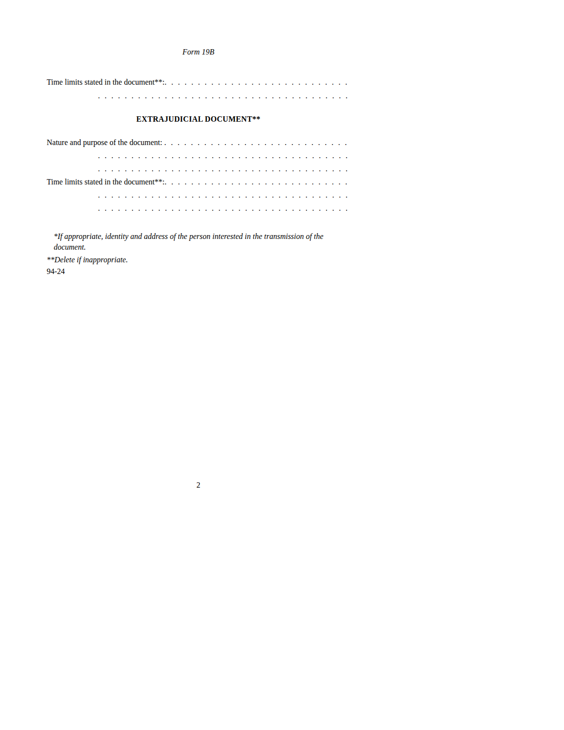Form 19B
Time limits stated in the document**:. . . . . . . . . . . . . . . . . . . . . . . . . . . . . . . . . . . . . . . . . . . . . . . . . . . . . . . . . . . . . . . . . . . .
. . . . . . . . . . . . . . . . . . . . . . . . . . . . . . . . . . . . . . . . . . . . . . . . . . . . . . . . . . . . . . . . . . . . . . . . . . . . . . . . . . . . . . . . .
EXTRAJUDICIAL DOCUMENT**
Nature and purpose of the document: . . . . . . . . . . . . . . . . . . . . . . . . . . . . . . . . . . . . . . . . . . . . . . . . . . . . . . . . . . . . . . . . . .
. . . . . . . . . . . . . . . . . . . . . . . . . . . . . . . . . . . . . . . . . . . . . . . . . . . . . . . . . . . . . . . . . . . . . . . . . . . . . . . . . . . . . . . . .
. . . . . . . . . . . . . . . . . . . . . . . . . . . . . . . . . . . . . . . . . . . . . . . . . . . . . . . . . . . . . . . . . . . . . . . . . . . . . . . . . . . . . . . . .
Time limits stated in the document**:. . . . . . . . . . . . . . . . . . . . . . . . . . . . . . . . . . . . . . . . . . . . . . . . . . . . . . . . . . . . . . . . . . . .
. . . . . . . . . . . . . . . . . . . . . . . . . . . . . . . . . . . . . . . . . . . . . . . . . . . . . . . . . . . . . . . . . . . . . . . . . . . . . . . . . . . . . . . . .
. . . . . . . . . . . . . . . . . . . . . . . . . . . . . . . . . . . . . . . . . . . . . . . . . . . . . . . . . . . . . . . . . . . . . . . . . . . . . . . . . . . . . . . . .
*If appropriate, identity and address of the person interested in the transmission of the document.
**Delete if inappropriate.
94-24
2